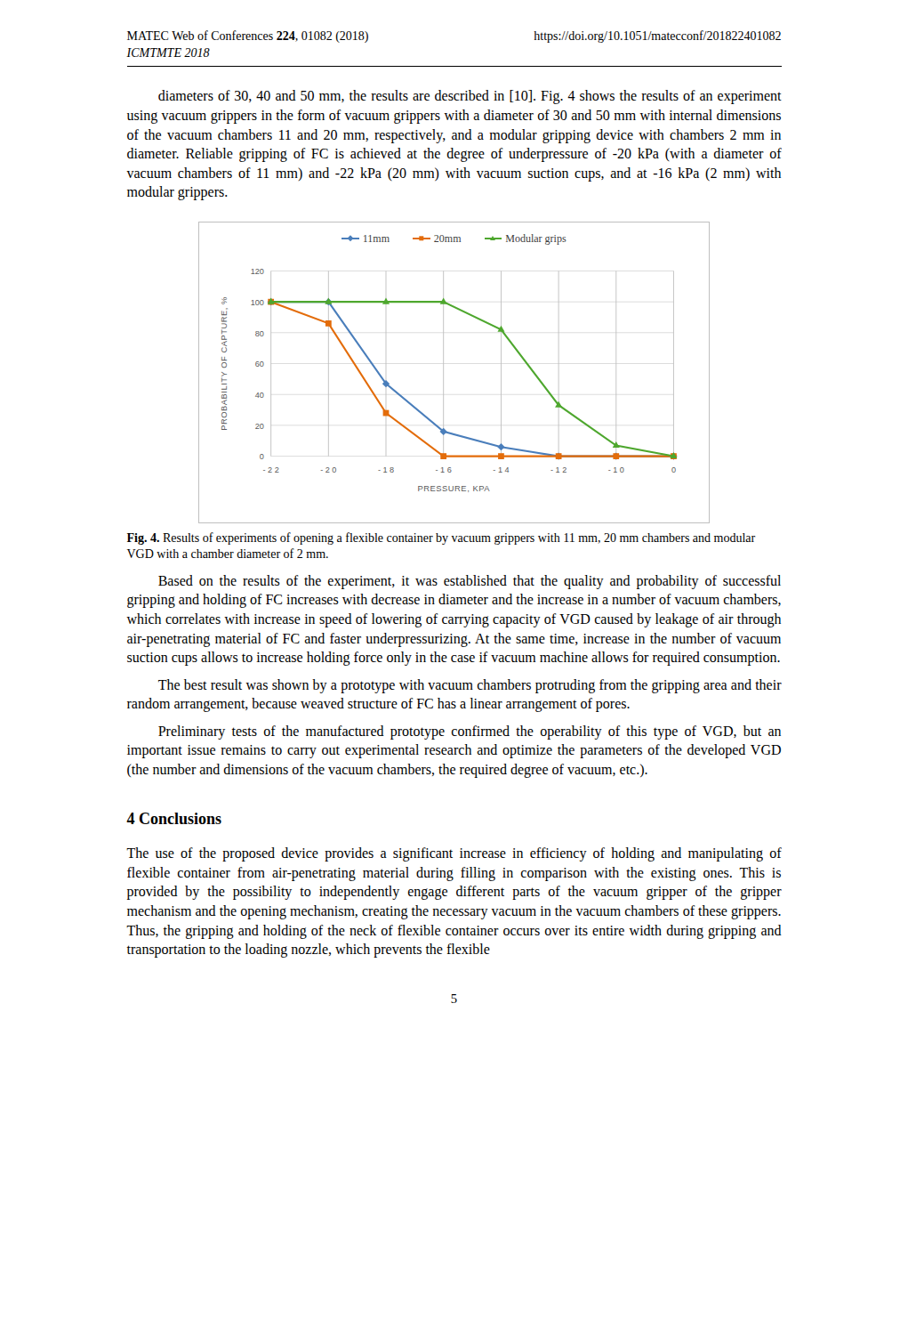MATEC Web of Conferences 224, 01082 (2018)
ICMTMTE 2018
https://doi.org/10.1051/matecconf/201822401082
diameters of 30, 40 and 50 mm, the results are described in [10]. Fig. 4 shows the results of an experiment using vacuum grippers in the form of vacuum grippers with a diameter of 30 and 50 mm with internal dimensions of the vacuum chambers 11 and 20 mm, respectively, and a modular gripping device with chambers 2 mm in diameter. Reliable gripping of FC is achieved at the degree of underpressure of -20 kPa (with a diameter of vacuum chambers of 11 mm) and -22 kPa (20 mm) with vacuum suction cups, and at -16 kPa (2 mm) with modular grippers.
11mm 20mm Modular grips
120 100 80 60 40 20 0 - 2 2 - 2 0 - 1 8 - 1 6 - 1 4 - 1 2 - 1 0 0 PRESSURE, KPA PROBABILITY OF CAPTURE, %
Fig. 4. Results of experiments of opening a flexible container by vacuum grippers with 11 mm, 20 mm chambers and modular VGD with a chamber diameter of 2 mm.
Based on the results of the experiment, it was established that the quality and probability of successful gripping and holding of FC increases with decrease in diameter and the increase in a number of vacuum chambers, which correlates with increase in speed of lowering of carrying capacity of VGD caused by leakage of air through air-penetrating material of FC and faster underpressurizing. At the same time, increase in the number of vacuum suction cups allows to increase holding force only in the case if vacuum machine allows for required consumption.
The best result was shown by a prototype with vacuum chambers protruding from the gripping area and their random arrangement, because weaved structure of FC has a linear arrangement of pores.
Preliminary tests of the manufactured prototype confirmed the operability of this type of VGD, but an important issue remains to carry out experimental research and optimize the parameters of the developed VGD (the number and dimensions of the vacuum chambers, the required degree of vacuum, etc.).
4 Conclusions
The use of the proposed device provides a significant increase in efficiency of holding and manipulating of flexible container from air-penetrating material during filling in comparison with the existing ones. This is provided by the possibility to independently engage different parts of the vacuum gripper of the gripper mechanism and the opening mechanism, creating the necessary vacuum in the vacuum chambers of these grippers. Thus, the gripping and holding of the neck of flexible container occurs over its entire width during gripping and transportation to the loading nozzle, which prevents the flexible
5